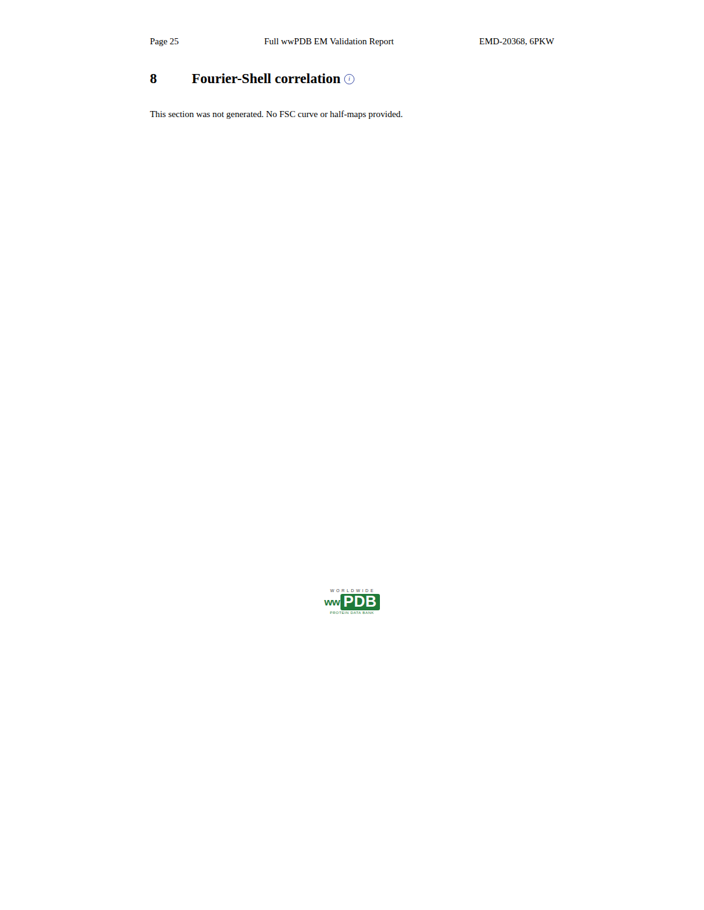Page 25
Full wwPDB EM Validation Report
EMD-20368, 6PKW
8 Fourier-Shell correlation i
This section was not generated. No FSC curve or half-maps provided.
W O R L D W I D E
ww PDB
PROTEIN DATA BANK